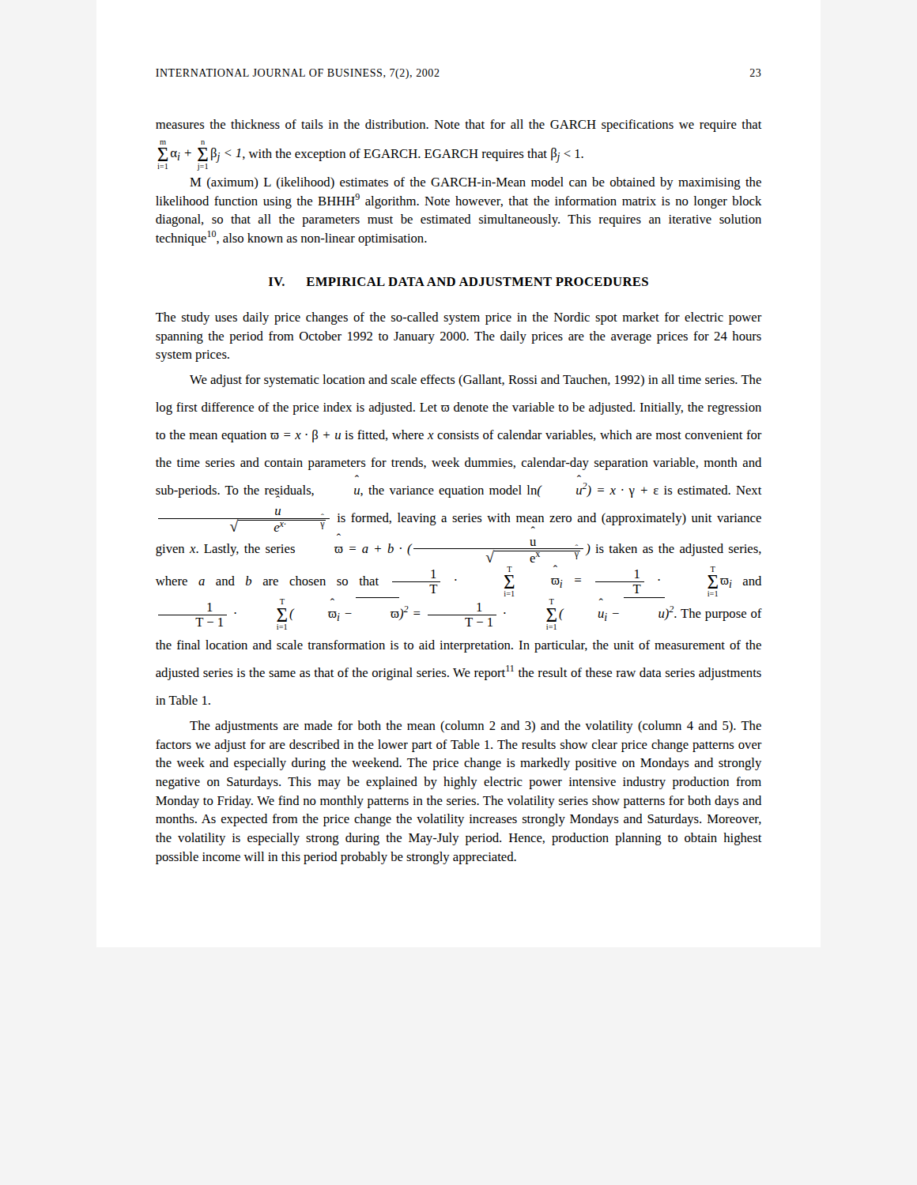International Journal of Business, 7(2), 2002 23
measures the thickness of tails in the distribution. Note that for all the GARCH specifications we require that mΣi=1 αi + nΣj=1 βj < 1, with the exception of EGARCH. EGARCH requires that βj < 1.
M (aximum) L (ikelihood) estimates of the GARCH-in-Mean model can be obtained by maximising the likelihood function using the BHHH9 algorithm. Note however, that the information matrix is no longer block diagonal, so that all the parameters must be estimated simultaneously. This requires an iterative solution technique10, also known as non-linear optimisation.
IV. Empirical Data and Adjustment Procedures
The study uses daily price changes of the so-called system price in the Nordic spot market for electric power spanning the period from October 1992 to January 2000. The daily prices are the average prices for 24 hours system prices.
We adjust for systematic location and scale effects (Gallant, Rossi and Tauchen, 1992) in all time series. The log first difference of the price index is adjusted. Let ϖ denote the variable to be adjusted. Initially, the regression to the mean equation ϖ = x · β + u is fitted, where x consists of calendar variables, which are most convenient for the time series and contain parameters for trends, week dummies, calendar-day separation variable, month and sub-periods. To the residuals, u, the variance equation model ln(u2) = x · γ + ε is estimated. Next uex·γ is formed, leaving a series with mean zero and (approximately) unit variance given x. Lastly, the series ϖ = a + b · (uexγ) is taken as the adjusted series, where a and b are chosen so that 1 T · TΣi=1 ϖi = 1 T · TΣi=1 ϖi and 1 T − 1 · TΣi=1(ϖi − ϖ)2 = 1 T − 1 · TΣi=1(ui − u)2. The purpose of the final location and scale transformation is to aid interpretation. In particular, the unit of measurement of the adjusted series is the same as that of the original series. We report11 the result of these raw data series adjustments in Table 1.
The adjustments are made for both the mean (column 2 and 3) and the volatility (column 4 and 5). The factors we adjust for are described in the lower part of Table 1. The results show clear price change patterns over the week and especially during the weekend. The price change is markedly positive on Mondays and strongly negative on Saturdays. This may be explained by highly electric power intensive industry production from Monday to Friday. We find no monthly patterns in the series. The volatility series show patterns for both days and months. As expected from the price change the volatility increases strongly Mondays and Saturdays. Moreover, the volatility is especially strong during the May-July period. Hence, production planning to obtain highest possible income will in this period probably be strongly appreciated.